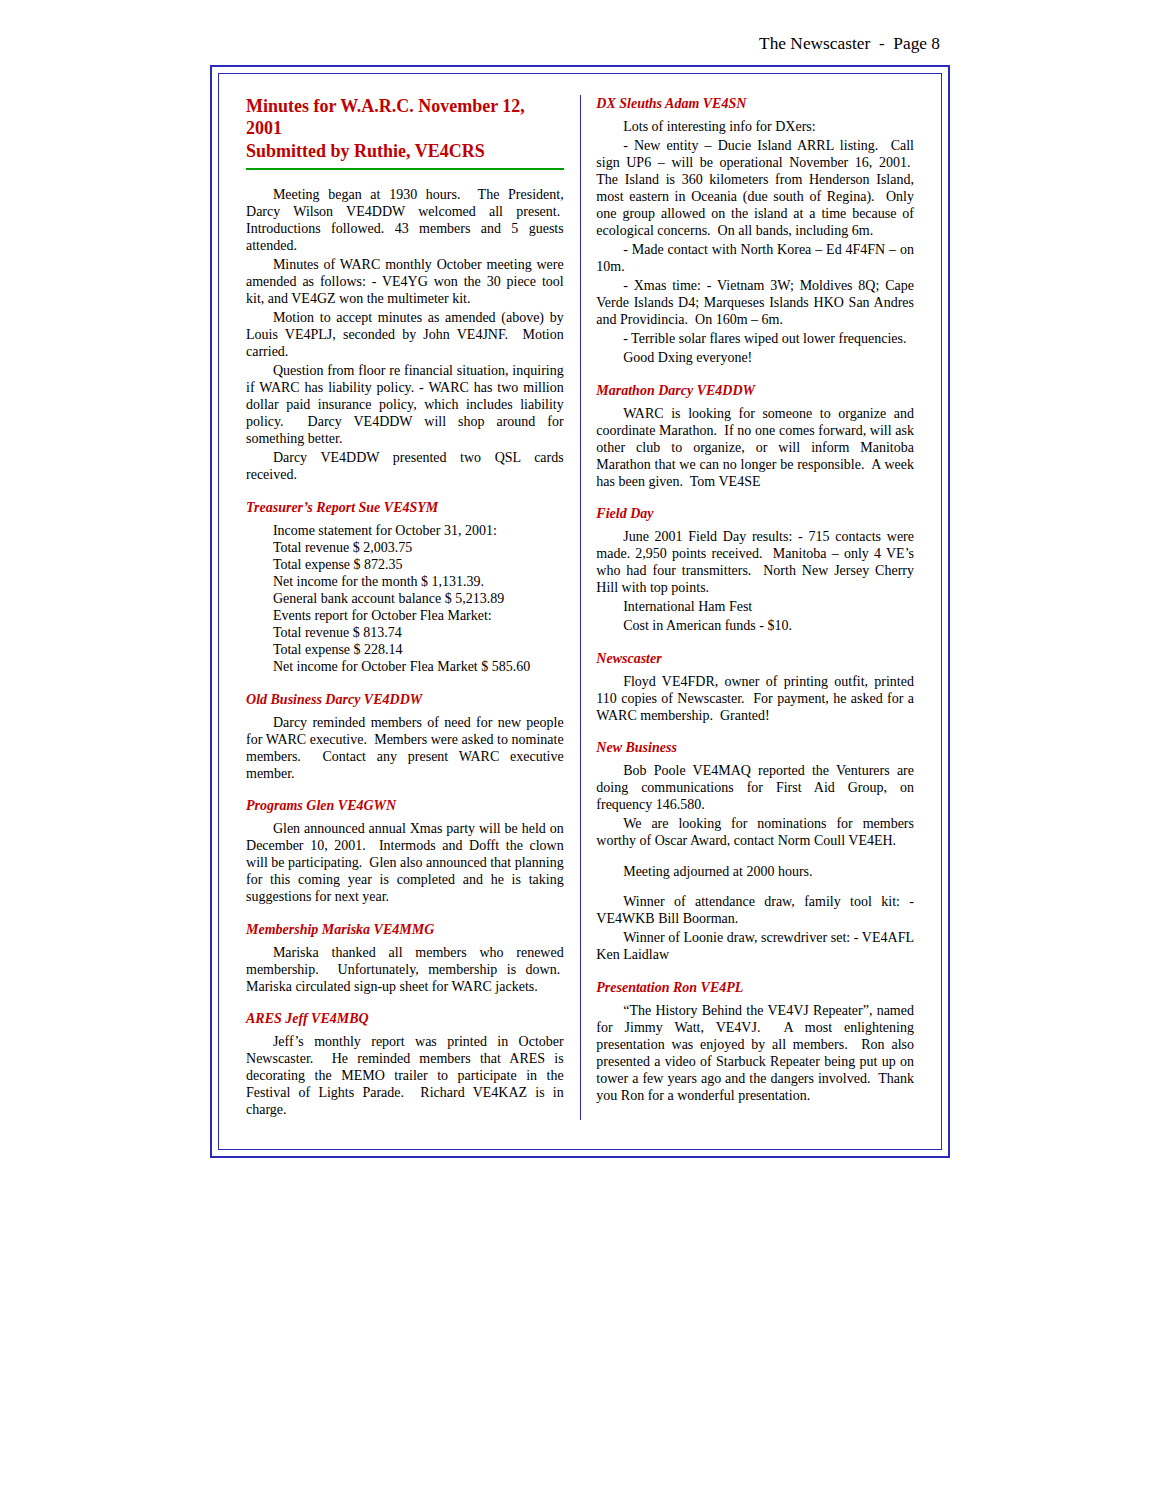The Newscaster - Page 8
Minutes for W.A.R.C. November 12, 2001
Submitted by Ruthie, VE4CRS
Meeting began at 1930 hours. The President, Darcy Wilson VE4DDW welcomed all present. Introductions followed. 43 members and 5 guests attended.
Minutes of WARC monthly October meeting were amended as follows: - VE4YG won the 30 piece tool kit, and VE4GZ won the multimeter kit.
Motion to accept minutes as amended (above) by Louis VE4PLJ, seconded by John VE4JNF. Motion carried.
Question from floor re financial situation, inquiring if WARC has liability policy. - WARC has two million dollar paid insurance policy, which includes liability policy. Darcy VE4DDW will shop around for something better.
Darcy VE4DDW presented two QSL cards received.
Treasurer’s Report Sue VE4SYM
Income statement for October 31, 2001:
Total revenue $ 2,003.75
Total expense $ 872.35
Net income for the month $ 1,131.39.
General bank account balance $ 5,213.89
Events report for October Flea Market:
Total revenue $ 813.74
Total expense $ 228.14
Net income for October Flea Market $ 585.60
Old Business Darcy VE4DDW
Darcy reminded members of need for new people for WARC executive. Members were asked to nominate members. Contact any present WARC executive member.
Programs Glen VE4GWN
Glen announced annual Xmas party will be held on December 10, 2001. Intermods and Dofft the clown will be participating. Glen also announced that planning for this coming year is completed and he is taking suggestions for next year.
Membership Mariska VE4MMG
Mariska thanked all members who renewed membership. Unfortunately, membership is down. Mariska circulated sign-up sheet for WARC jackets.
ARES Jeff VE4MBQ
Jeff’s monthly report was printed in October Newscaster. He reminded members that ARES is decorating the MEMO trailer to participate in the Festival of Lights Parade. Richard VE4KAZ is in charge.
DX Sleuths Adam VE4SN
Lots of interesting info for DXers:
- New entity – Ducie Island ARRL listing. Call sign UP6 – will be operational November 16, 2001. The Island is 360 kilometers from Henderson Island, most eastern in Oceania (due south of Regina). Only one group allowed on the island at a time because of ecological concerns. On all bands, including 6m.
- Made contact with North Korea – Ed 4F4FN – on 10m.
- Xmas time: - Vietnam 3W; Moldives 8Q; Cape Verde Islands D4; Marqueses Islands HKO San Andres and Providincia. On 160m – 6m.
- Terrible solar flares wiped out lower frequencies.
Good Dxing everyone!
Marathon Darcy VE4DDW
WARC is looking for someone to organize and coordinate Marathon. If no one comes forward, will ask other club to organize, or will inform Manitoba Marathon that we can no longer be responsible. A week has been given. Tom VE4SE
Field Day
June 2001 Field Day results: - 715 contacts were made. 2,950 points received. Manitoba – only 4 VE’s who had four transmitters. North New Jersey Cherry Hill with top points.
International Ham Fest
Cost in American funds - $10.
Newscaster
Floyd VE4FDR, owner of printing outfit, printed 110 copies of Newscaster. For payment, he asked for a WARC membership. Granted!
New Business
Bob Poole VE4MAQ reported the Venturers are doing communications for First Aid Group, on frequency 146.580.
We are looking for nominations for members worthy of Oscar Award, contact Norm Coull VE4EH.
Meeting adjourned at 2000 hours.
Winner of attendance draw, family tool kit: - VE4WKB Bill Boorman.
Winner of Loonie draw, screwdriver set: - VE4AFL Ken Laidlaw
Presentation Ron VE4PL
“The History Behind the VE4VJ Repeater”, named for Jimmy Watt, VE4VJ. A most enlightening presentation was enjoyed by all members. Ron also presented a video of Starbuck Repeater being put up on tower a few years ago and the dangers involved. Thank you Ron for a wonderful presentation.